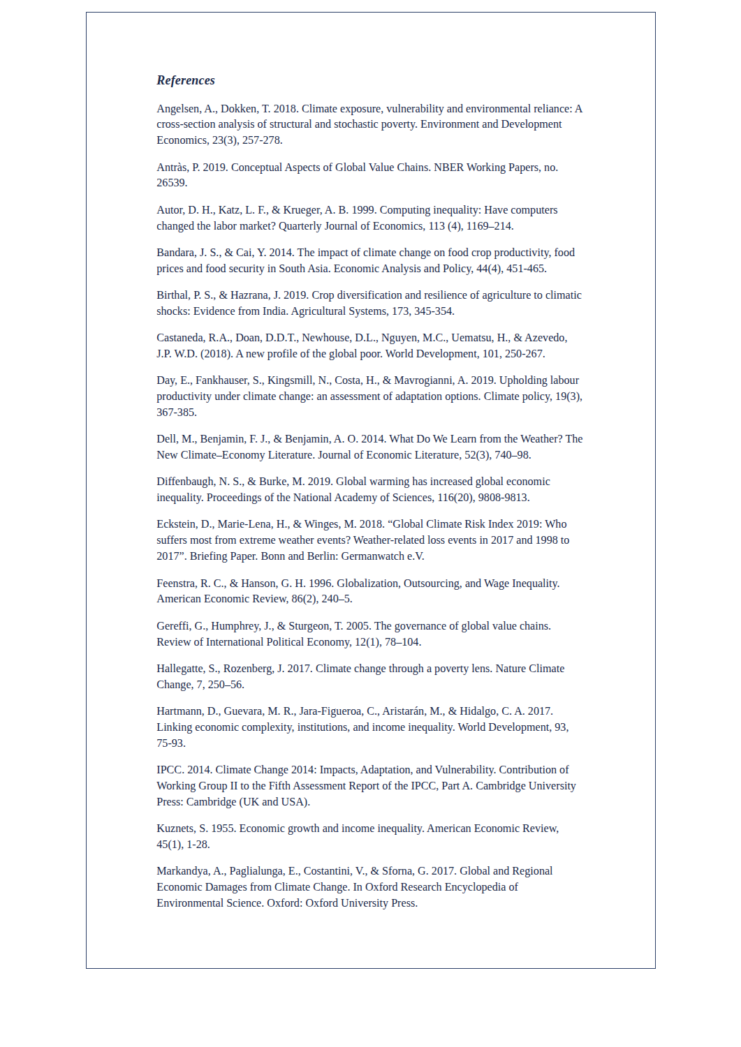References
Angelsen, A., Dokken, T. 2018. Climate exposure, vulnerability and environmental reliance: A cross-section analysis of structural and stochastic poverty. Environment and Development Economics, 23(3), 257-278.
Antràs, P. 2019. Conceptual Aspects of Global Value Chains. NBER Working Papers, no. 26539.
Autor, D. H., Katz, L. F., & Krueger, A. B. 1999. Computing inequality: Have computers changed the labor market? Quarterly Journal of Economics, 113 (4), 1169–214.
Bandara, J. S., & Cai, Y. 2014. The impact of climate change on food crop productivity, food prices and food security in South Asia. Economic Analysis and Policy, 44(4), 451-465.
Birthal, P. S., & Hazrana, J. 2019. Crop diversification and resilience of agriculture to climatic shocks: Evidence from India. Agricultural Systems, 173, 345-354.
Castaneda, R.A., Doan, D.D.T., Newhouse, D.L., Nguyen, M.C., Uematsu, H., & Azevedo, J.P. W.D. (2018). A new profile of the global poor. World Development, 101, 250-267.
Day, E., Fankhauser, S., Kingsmill, N., Costa, H., & Mavrogianni, A. 2019. Upholding labour productivity under climate change: an assessment of adaptation options. Climate policy, 19(3), 367-385.
Dell, M., Benjamin, F. J., & Benjamin, A. O. 2014. What Do We Learn from the Weather? The New Climate–Economy Literature. Journal of Economic Literature, 52(3), 740–98.
Diffenbaugh, N. S., & Burke, M. 2019. Global warming has increased global economic inequality. Proceedings of the National Academy of Sciences, 116(20), 9808-9813.
Eckstein, D., Marie-Lena, H., & Winges, M. 2018. “Global Climate Risk Index 2019: Who suffers most from extreme weather events? Weather-related loss events in 2017 and 1998 to 2017”. Briefing Paper. Bonn and Berlin: Germanwatch e.V.
Feenstra, R. C., & Hanson, G. H. 1996. Globalization, Outsourcing, and Wage Inequality. American Economic Review, 86(2), 240–5.
Gereffi, G., Humphrey, J., & Sturgeon, T. 2005. The governance of global value chains. Review of International Political Economy, 12(1), 78–104.
Hallegatte, S., Rozenberg, J. 2017. Climate change through a poverty lens. Nature Climate Change, 7, 250–56.
Hartmann, D., Guevara, M. R., Jara-Figueroa, C., Aristarán, M., & Hidalgo, C. A. 2017. Linking economic complexity, institutions, and income inequality. World Development, 93, 75-93.
IPCC. 2014. Climate Change 2014: Impacts, Adaptation, and Vulnerability. Contribution of Working Group II to the Fifth Assessment Report of the IPCC, Part A. Cambridge University Press: Cambridge (UK and USA).
Kuznets, S. 1955. Economic growth and income inequality. American Economic Review, 45(1), 1-28.
Markandya, A., Paglialunga, E., Costantini, V., & Sforna, G. 2017. Global and Regional Economic Damages from Climate Change. In Oxford Research Encyclopedia of Environmental Science. Oxford: Oxford University Press.